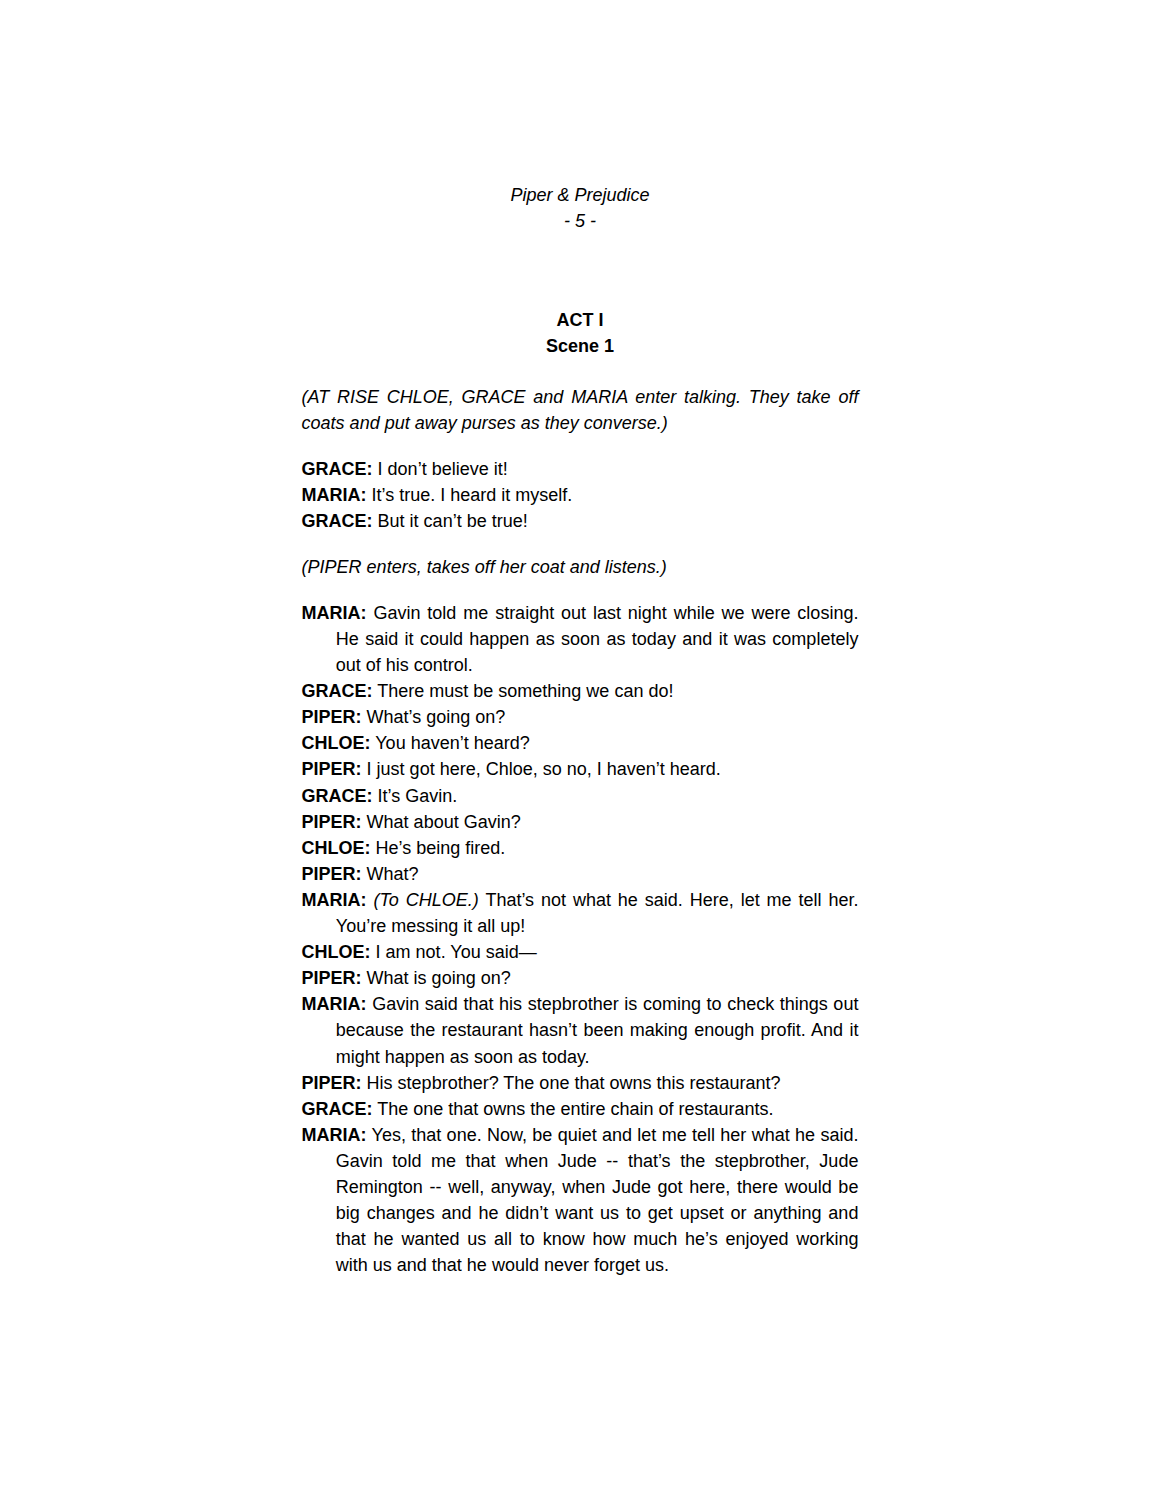Piper & Prejudice
- 5 -
ACT I Scene 1
(AT RISE CHLOE, GRACE and MARIA enter talking. They take off coats and put away purses as they converse.)
GRACE: I don’t believe it!
MARIA: It’s true. I heard it myself.
GRACE: But it can’t be true!
(PIPER enters, takes off her coat and listens.)
MARIA: Gavin told me straight out last night while we were closing. He said it could happen as soon as today and it was completely out of his control.
GRACE: There must be something we can do!
PIPER: What’s going on?
CHLOE: You haven’t heard?
PIPER: I just got here, Chloe, so no, I haven’t heard.
GRACE: It’s Gavin.
PIPER: What about Gavin?
CHLOE: He’s being fired.
PIPER: What?
MARIA: (To CHLOE.) That’s not what he said. Here, let me tell her. You’re messing it all up!
CHLOE: I am not. You said—
PIPER: What is going on?
MARIA: Gavin said that his stepbrother is coming to check things out because the restaurant hasn’t been making enough profit. And it might happen as soon as today.
PIPER: His stepbrother? The one that owns this restaurant?
GRACE: The one that owns the entire chain of restaurants.
MARIA: Yes, that one. Now, be quiet and let me tell her what he said. Gavin told me that when Jude -- that’s the stepbrother, Jude Remington -- well, anyway, when Jude got here, there would be big changes and he didn’t want us to get upset or anything and that he wanted us all to know how much he’s enjoyed working with us and that he would never forget us.